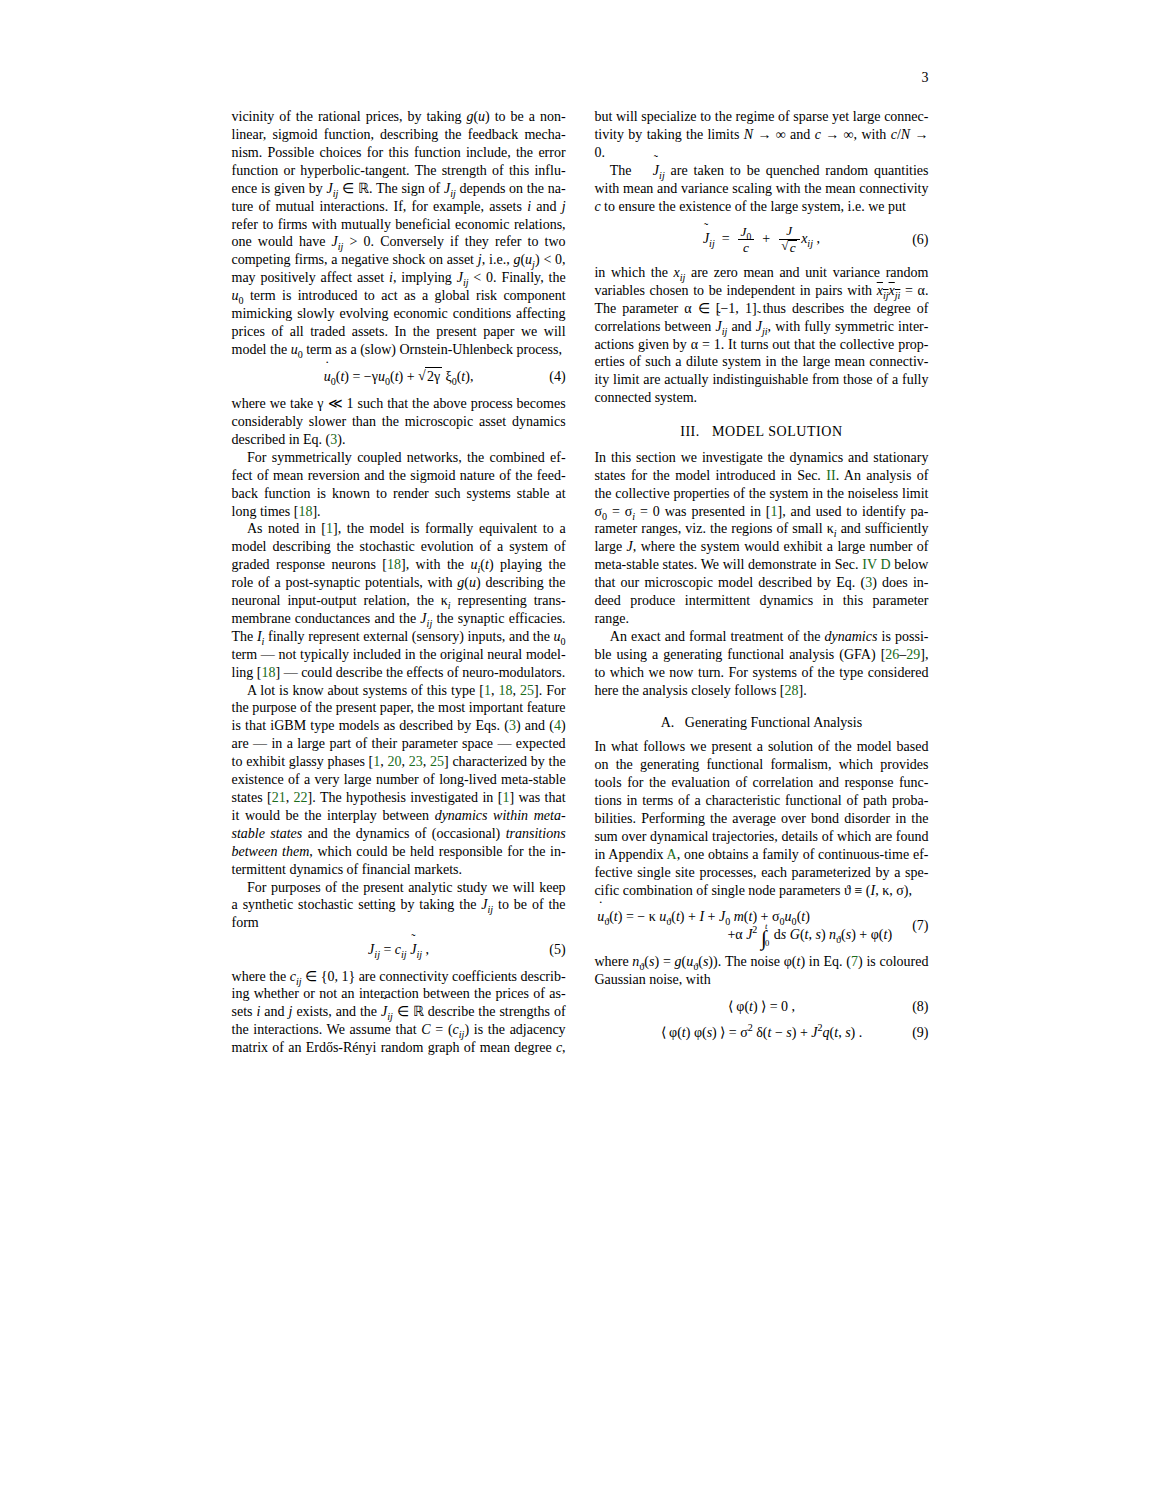3
vicinity of the rational prices, by taking g(u) to be a non-linear, sigmoid function, describing the feedback mechanism. Possible choices for this function include, the error function or hyperbolic-tangent. The strength of this influence is given by Jij ∈ ℝ. The sign of Jij depends on the nature of mutual interactions. If, for example, assets i and j refer to firms with mutually beneficial economic relations, one would have Jij > 0. Conversely if they refer to two competing firms, a negative shock on asset j, i.e., g(uj) < 0, may positively affect asset i, implying Jij < 0. Finally, the u0 term is introduced to act as a global risk component mimicking slowly evolving economic conditions affecting prices of all traded assets. In the present paper we will model the u0 term as a (slow) Ornstein-Uhlenbeck process,
u0(t) = −γu0(t) + 2γ ξ0(t), (4)
where we take γ ≪ 1 such that the above process becomes considerably slower than the microscopic asset dynamics described in Eq. (3).
For symmetrically coupled networks, the combined effect of mean reversion and the sigmoid nature of the feedback function is known to render such systems stable at long times [18].
As noted in [1], the model is formally equivalent to a model describing the stochastic evolution of a system of graded response neurons [18], with the ui(t) playing the role of a post-synaptic potentials, with g(u) describing the neuronal input-output relation, the κi representing trans-membrane conductances and the Jij the synaptic efficacies. The Ii finally represent external (sensory) inputs, and the u0 term — not typically included in the original neural modelling [18] — could describe the effects of neuro-modulators.
A lot is know about systems of this type [1, 18, 25]. For the purpose of the present paper, the most important feature is that iGBM type models as described by Eqs. (3) and (4) are — in a large part of their parameter space — expected to exhibit glassy phases [1, 20, 23, 25] characterized by the existence of a very large number of long-lived meta-stable states [21, 22]. The hypothesis investigated in [1] was that it would be the interplay between dynamics within meta-stable states and the dynamics of (occasional) transitions between them, which could be held responsible for the intermittent dynamics of financial markets.
For purposes of the present analytic study we will keep a synthetic stochastic setting by taking the Jij to be of the form
Jij = cij ˜Jij , (5)
where the cij ∈ {0, 1} are connectivity coefficients describing whether or not an interaction between the prices of assets i and j exists, and the ˜Jij ∈ ℝ describe the strengths of the interactions. We assume that C = (cij) is the adjacency matrix of an Erdős-Rényi random graph of mean degree c, but will specialize to the regime of sparse yet large connectivity by taking the limits N → ∞ and c → ∞, with c/N → 0.
The ˜Jij are taken to be quenched random quantities with mean and variance scaling with the mean connectivity c to ensure the existence of the large system, i.e. we put
˜Jij = J0 c + Jc xij , (6)
in which the xij are zero mean and unit variance random variables chosen to be independent in pairs with xijxji = α. The parameter α ∈ [−1, 1] thus describes the degree of correlations between ˜Jij and ˜Jji, with fully symmetric interactions given by α = 1. It turns out that the collective properties of such a dilute system in the large mean connectivity limit are actually indistinguishable from those of a fully connected system.
III. MODEL SOLUTION
In this section we investigate the dynamics and stationary states for the model introduced in Sec. II. An analysis of the collective properties of the system in the noiseless limit σ0 = σi = 0 was presented in [1], and used to identify parameter ranges, viz. the regions of small κi and sufficiently large J, where the system would exhibit a large number of meta-stable states. We will demonstrate in Sec. IV D below that our microscopic model described by Eq. (3) does indeed produce intermittent dynamics in this parameter range.
An exact and formal treatment of the dynamics is possible using a generating functional analysis (GFA) [26–29], to which we now turn. For systems of the type considered here the analysis closely follows [28].
A. Generating Functional Analysis
In what follows we present a solution of the model based on the generating functional formalism, which provides tools for the evaluation of correlation and response functions in terms of a characteristic functional of path probabilities. Performing the average over bond disorder in the sum over dynamical trajectories, details of which are found in Appendix A, one obtains a family of continuous-time effective single site processes, each parameterized by a specific combination of single node parameters ϑ ≡ (I, κ, σ),
uϑ(t) = − κ uϑ(t) + I + J0 m(t) + σ0u0(t) +α J2 ∫t 0 ds G(t, s) nϑ(s) + φ(t) (7)
where nϑ(s) = g(uϑ(s)). The noise φ(t) in Eq. (7) is coloured Gaussian noise, with
⟨ φ(t) ⟩ = 0 , (8)
⟨ φ(t) φ(s) ⟩ = σ2 δ(t − s) + J2q(t, s) . (9)